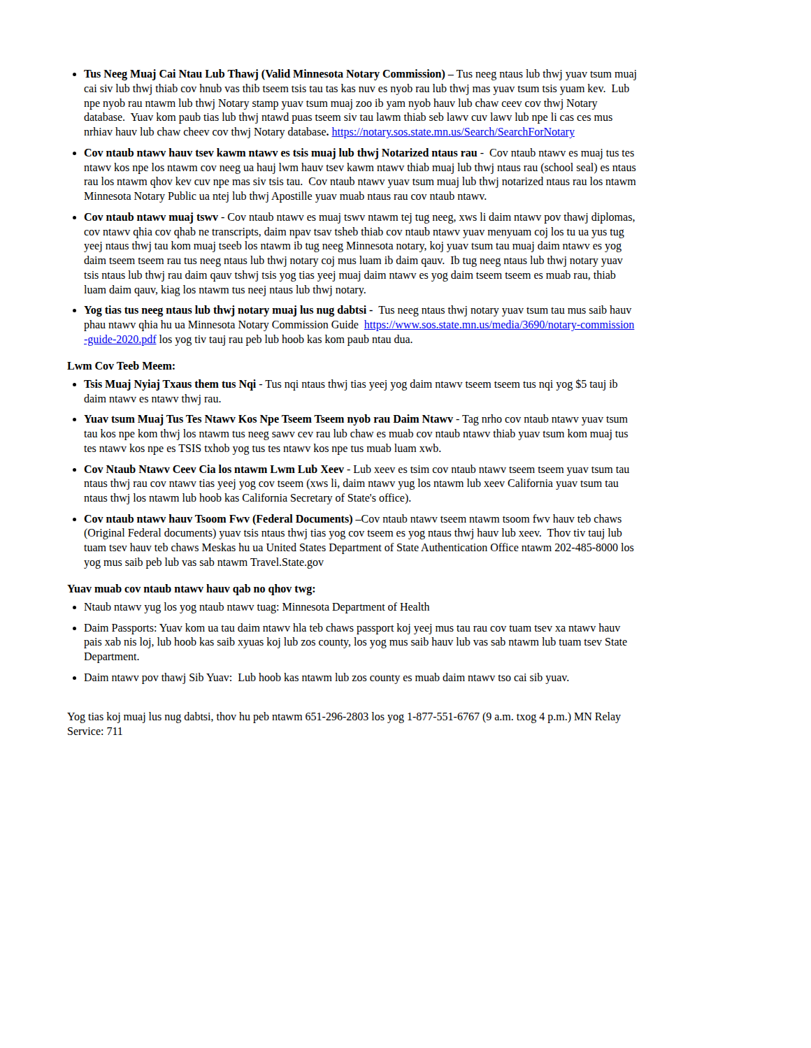Tus Neeg Muaj Cai Ntau Lub Thawj (Valid Minnesota Notary Commission) – Tus neeg ntaus lub thwj yuav tsum muaj cai siv lub thwj thiab cov hnub vas thib tseem tsis tau tas kas nuv es nyob rau lub thwj mas yuav tsum tsis yuam kev. Lub npe nyob rau ntawm lub thwj Notary stamp yuav tsum muaj zoo ib yam nyob hauv lub chaw ceev cov thwj Notary database. Yuav kom paub tias lub thwj ntawd puas tseem siv tau lawm thiab seb lawv cuv lawv lub npe li cas ces mus nrhiav hauv lub chaw cheev cov thwj Notary database. https://notary.sos.state.mn.us/Search/SearchForNotary
Cov ntaub ntawv hauv tsev kawm ntawv es tsis muaj lub thwj Notarized ntaus rau - Cov ntaub ntawv es muaj tus tes ntawv kos npe los ntawm cov neeg ua hauj lwm hauv tsev kawm ntawv thiab muaj lub thwj ntaus rau (school seal) es ntaus rau los ntawm qhov kev cuv npe mas siv tsis tau. Cov ntaub ntawv yuav tsum muaj lub thwj notarized ntaus rau los ntawm Minnesota Notary Public ua ntej lub thwj Apostille yuav muab ntaus rau cov ntaub ntawv.
Cov ntaub ntawv muaj tswv - Cov ntaub ntawv es muaj tswv ntawm tej tug neeg, xws li daim ntawv pov thawj diplomas, cov ntawv qhia cov qhab ne transcripts, daim npav tsav tsheb thiab cov ntaub ntawv yuav menyuam coj los tu ua yus tug yeej ntaus thwj tau kom muaj tseeb los ntawm ib tug neeg Minnesota notary, koj yuav tsum tau muaj daim ntawv es yog daim tseem tseem rau tus neeg ntaus lub thwj notary coj mus luam ib daim qauv. Ib tug neeg ntaus lub thwj notary yuav tsis ntaus lub thwj rau daim qauv tshwj tsis yog tias yeej muaj daim ntawv es yog daim tseem tseem es muab rau, thiab luam daim qauv, kiag los ntawm tus neej ntaus lub thwj notary.
Yog tias tus neeg ntaus lub thwj notary muaj lus nug dabtsi - Tus neeg ntaus thwj notary yuav tsum tau mus saib hauv phau ntawv qhia hu ua Minnesota Notary Commission Guide https://www.sos.state.mn.us/media/3690/notary-commission-guide-2020.pdf los yog tiv tauj rau peb lub hoob kas kom paub ntau dua.
Lwm Cov Teeb Meem:
Tsis Muaj Nyiaj Txaus them tus Nqi - Tus nqi ntaus thwj tias yeej yog daim ntawv tseem tseem tus nqi yog $5 tauj ib daim ntawv es ntawv thwj rau.
Yuav tsum Muaj Tus Tes Ntawv Kos Npe Tseem Tseem nyob rau Daim Ntawv - Tag nrho cov ntaub ntawv yuav tsum tau kos npe kom thwj los ntawm tus neeg sawv cev rau lub chaw es muab cov ntaub ntawv thiab yuav tsum kom muaj tus tes ntawv kos npe es TSIS txhob yog tus tes ntawv kos npe tus muab luam xwb.
Cov Ntaub Ntawv Ceev Cia los ntawm Lwm Lub Xeev - Lub xeev es tsim cov ntaub ntawv tseem tseem yuav tsum tau ntaus thwj rau cov ntawv tias yeej yog cov tseem (xws li, daim ntawv yug los ntawm lub xeev California yuav tsum tau ntaus thwj los ntawm lub hoob kas California Secretary of State's office).
Cov ntaub ntawv hauv Tsoom Fwv (Federal Documents) –Cov ntaub ntawv tseem ntawm tsoom fwv hauv teb chaws (Original Federal documents) yuav tsis ntaus thwj tias yog cov tseem es yog ntaus thwj hauv lub xeev. Thov tiv tauj lub tuam tsev hauv teb chaws Meskas hu ua United States Department of State Authentication Office ntawm 202-485-8000 los yog mus saib peb lub vas sab ntawm Travel.State.gov
Yuav muab cov ntaub ntawv hauv qab no qhov twg:
Ntaub ntawv yug los yog ntaub ntawv tuag: Minnesota Department of Health
Daim Passports: Yuav kom ua tau daim ntawv hla teb chaws passport koj yeej mus tau rau cov tuam tsev xa ntawv hauv pais xab nis loj, lub hoob kas saib xyuas koj lub zos county, los yog mus saib hauv lub vas sab ntawm lub tuam tsev State Department.
Daim ntawv pov thawj Sib Yuav: Lub hoob kas ntawm lub zos county es muab daim ntawv tso cai sib yuav.
Yog tias koj muaj lus nug dabtsi, thov hu peb ntawm 651-296-2803 los yog 1-877-551-6767 (9 a.m. txog 4 p.m.) MN Relay Service: 711